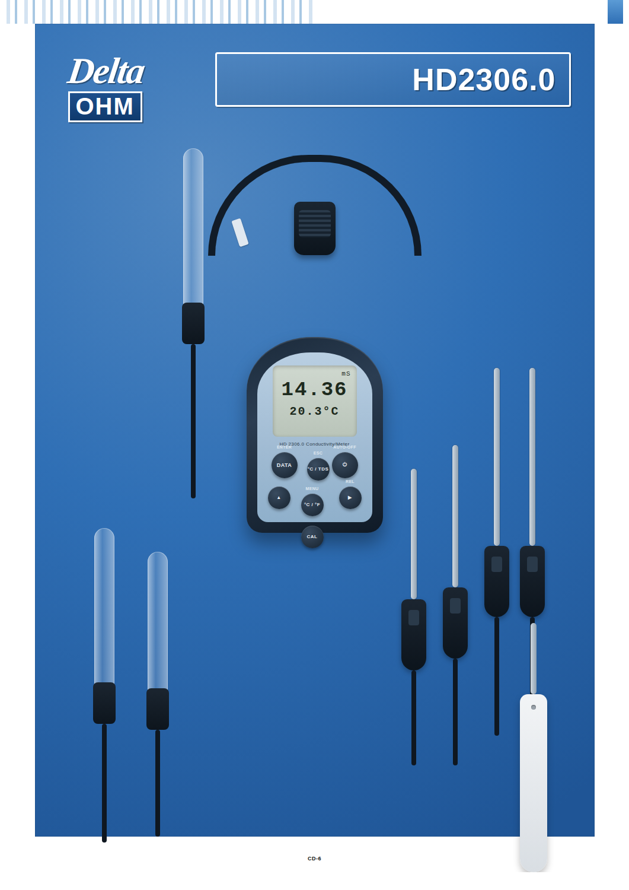Delta
OHM
HD2306.0
mS
14.36
20.3°C
HD 2306.0 Conductivity/Meter
ENTERDATA
ESC°C / TDS
AUTO-OFF⏻
▲
MENU°C / °F
REL▶
CAL
CD-6